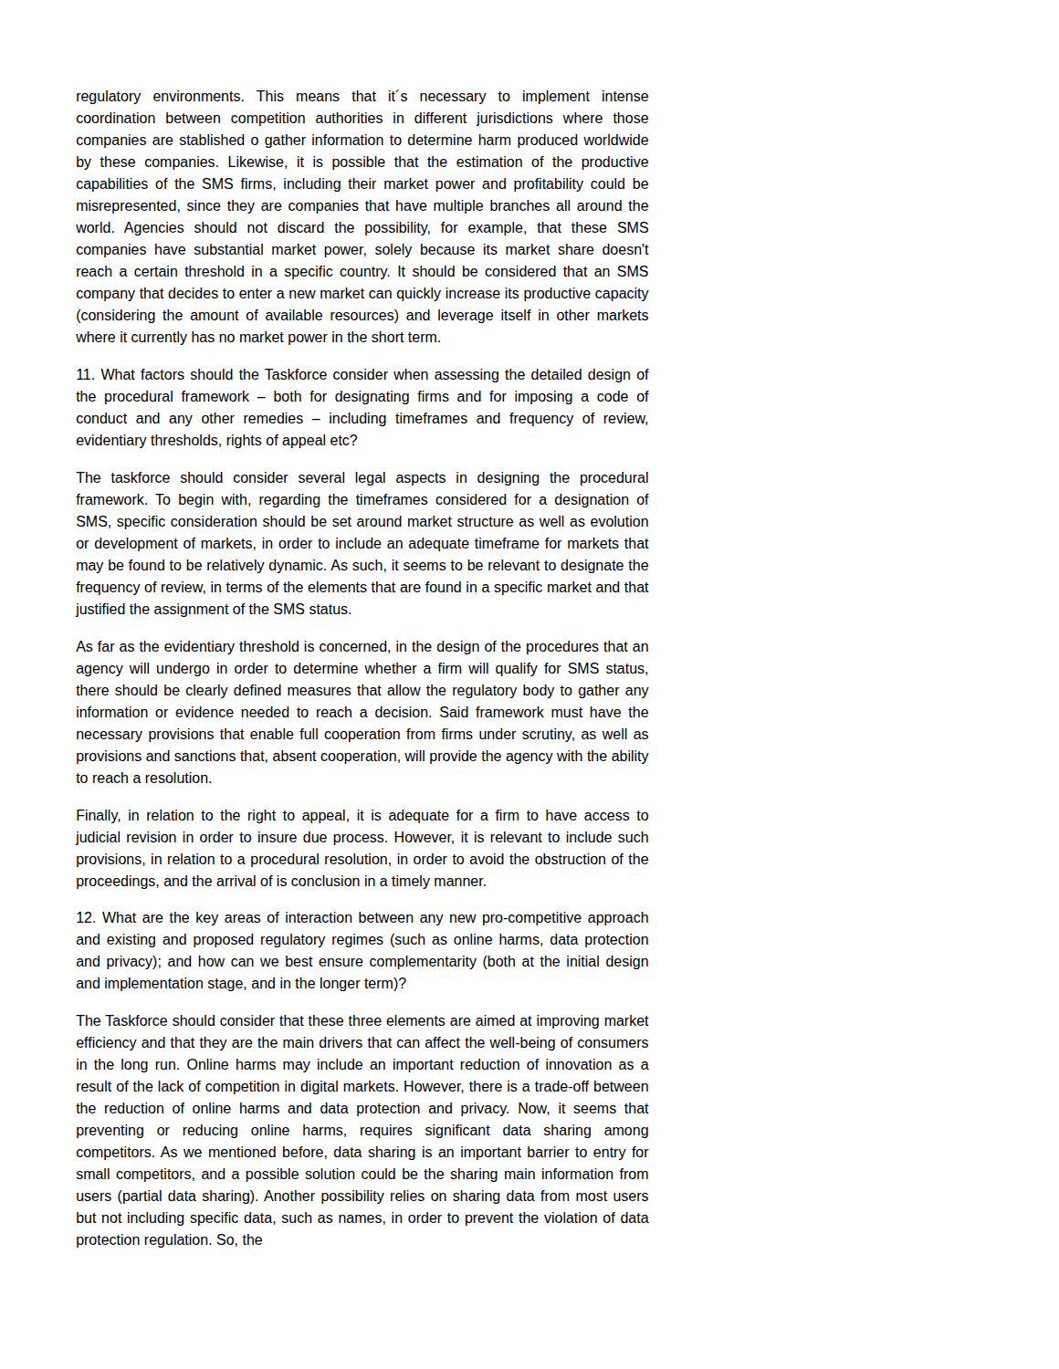regulatory environments. This means that it´s necessary to implement intense coordination between competition authorities in different jurisdictions where those companies are stablished o gather information to determine harm produced worldwide by these companies. Likewise, it is possible that the estimation of the productive capabilities of the SMS firms, including their market power and profitability could be misrepresented, since they are companies that have multiple branches all around the world. Agencies should not discard the possibility, for example, that these SMS companies have substantial market power, solely because its market share doesn't reach a certain threshold in a specific country. It should be considered that an SMS company that decides to enter a new market can quickly increase its productive capacity (considering the amount of available resources) and leverage itself in other markets where it currently has no market power in the short term.
11. What factors should the Taskforce consider when assessing the detailed design of the procedural framework – both for designating firms and for imposing a code of conduct and any other remedies – including timeframes and frequency of review, evidentiary thresholds, rights of appeal etc?
The taskforce should consider several legal aspects in designing the procedural framework. To begin with, regarding the timeframes considered for a designation of SMS, specific consideration should be set around market structure as well as evolution or development of markets, in order to include an adequate timeframe for markets that may be found to be relatively dynamic. As such, it seems to be relevant to designate the frequency of review, in terms of the elements that are found in a specific market and that justified the assignment of the SMS status.
As far as the evidentiary threshold is concerned, in the design of the procedures that an agency will undergo in order to determine whether a firm will qualify for SMS status, there should be clearly defined measures that allow the regulatory body to gather any information or evidence needed to reach a decision. Said framework must have the necessary provisions that enable full cooperation from firms under scrutiny, as well as provisions and sanctions that, absent cooperation, will provide the agency with the ability to reach a resolution.
Finally, in relation to the right to appeal, it is adequate for a firm to have access to judicial revision in order to insure due process. However, it is relevant to include such provisions, in relation to a procedural resolution, in order to avoid the obstruction of the proceedings, and the arrival of is conclusion in a timely manner.
12. What are the key areas of interaction between any new pro-competitive approach and existing and proposed regulatory regimes (such as online harms, data protection and privacy); and how can we best ensure complementarity (both at the initial design and implementation stage, and in the longer term)?
The Taskforce should consider that these three elements are aimed at improving market efficiency and that they are the main drivers that can affect the well-being of consumers in the long run. Online harms may include an important reduction of innovation as a result of the lack of competition in digital markets. However, there is a trade-off between the reduction of online harms and data protection and privacy. Now, it seems that preventing or reducing online harms, requires significant data sharing among competitors. As we mentioned before, data sharing is an important barrier to entry for small competitors, and a possible solution could be the sharing main information from users (partial data sharing). Another possibility relies on sharing data from most users but not including specific data, such as names, in order to prevent the violation of data protection regulation. So, the